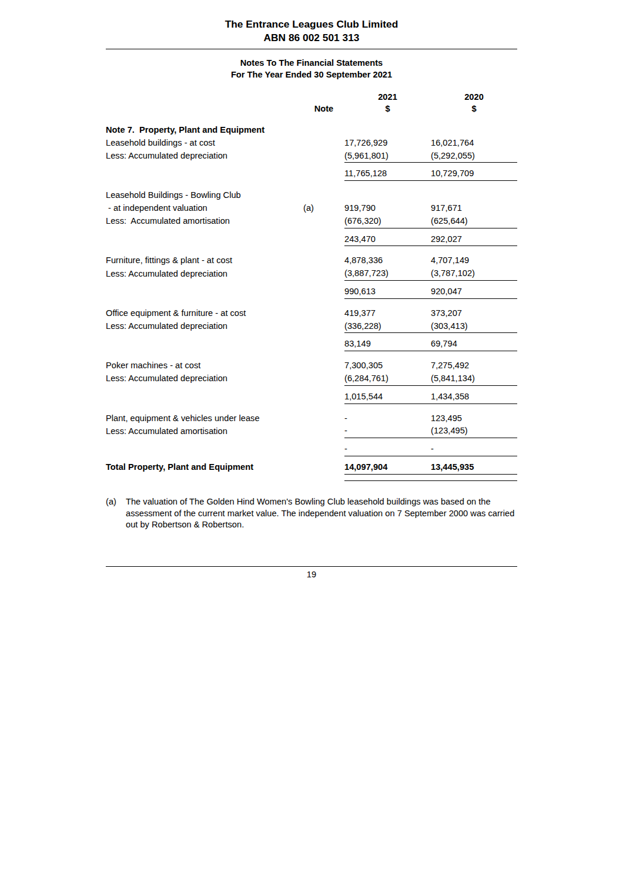The Entrance Leagues Club Limited
ABN 86 002 501 313
Notes To The Financial Statements
For The Year Ended 30 September 2021
| | Note | 2021 $ | 2020 $ |
| --- | --- | --- | --- |
| Note 7. Property, Plant and Equipment |
| Leasehold buildings - at cost | | 17,726,929 | 16,021,764 |
| Less: Accumulated depreciation | | (5,961,801) | (5,292,055) |
| | | 11,765,128 | 10,729,709 |
| Leasehold Buildings - Bowling Club | | | |
| - at independent valuation | (a) | 919,790 | 917,671 |
| Less: Accumulated amortisation | | (676,320) | (625,644) |
| | | 243,470 | 292,027 |
| Furniture, fittings & plant - at cost | | 4,878,336 | 4,707,149 |
| Less: Accumulated depreciation | | (3,887,723) | (3,787,102) |
| | | 990,613 | 920,047 |
| Office equipment & furniture - at cost | | 419,377 | 373,207 |
| Less: Accumulated depreciation | | (336,228) | (303,413) |
| | | 83,149 | 69,794 |
| Poker machines - at cost | | 7,300,305 | 7,275,492 |
| Less: Accumulated depreciation | | (6,284,761) | (5,841,134) |
| | | 1,015,544 | 1,434,358 |
| Plant, equipment & vehicles under lease | | - | 123,495 |
| Less: Accumulated amortisation | | - | (123,495) |
| | | - | - |
| Total Property, Plant and Equipment | | 14,097,904 | 13,445,935 |
(a)
The valuation of The Golden Hind Women's Bowling Club leasehold buildings was based on the assessment of the current market value. The independent valuation on 7 September 2000 was carried out by Robertson & Robertson.
19